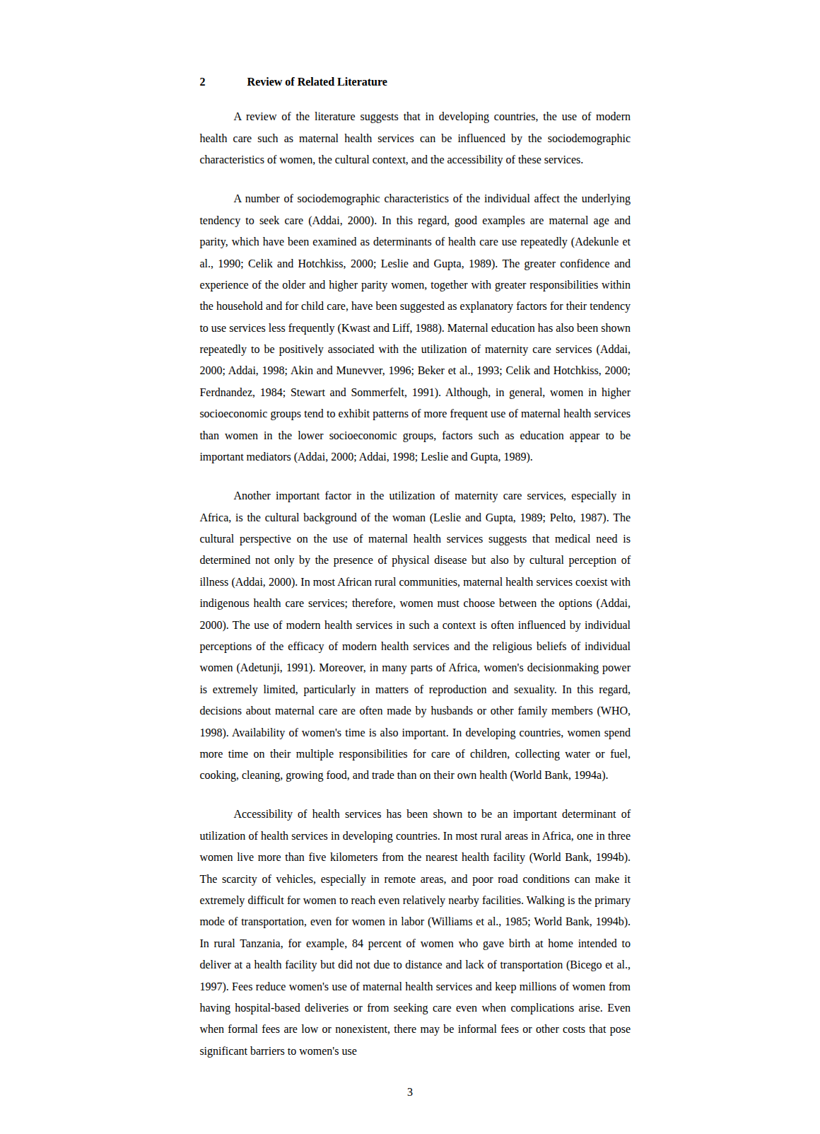2 Review of Related Literature
A review of the literature suggests that in developing countries, the use of modern health care such as maternal health services can be influenced by the sociodemographic characteristics of women, the cultural context, and the accessibility of these services.
A number of sociodemographic characteristics of the individual affect the underlying tendency to seek care (Addai, 2000). In this regard, good examples are maternal age and parity, which have been examined as determinants of health care use repeatedly (Adekunle et al., 1990; Celik and Hotchkiss, 2000; Leslie and Gupta, 1989). The greater confidence and experience of the older and higher parity women, together with greater responsibilities within the household and for child care, have been suggested as explanatory factors for their tendency to use services less frequently (Kwast and Liff, 1988). Maternal education has also been shown repeatedly to be positively associated with the utilization of maternity care services (Addai, 2000; Addai, 1998; Akin and Munevver, 1996; Beker et al., 1993; Celik and Hotchkiss, 2000; Ferdnandez, 1984; Stewart and Sommerfelt, 1991). Although, in general, women in higher socioeconomic groups tend to exhibit patterns of more frequent use of maternal health services than women in the lower socioeconomic groups, factors such as education appear to be important mediators (Addai, 2000; Addai, 1998; Leslie and Gupta, 1989).
Another important factor in the utilization of maternity care services, especially in Africa, is the cultural background of the woman (Leslie and Gupta, 1989; Pelto, 1987). The cultural perspective on the use of maternal health services suggests that medical need is determined not only by the presence of physical disease but also by cultural perception of illness (Addai, 2000). In most African rural communities, maternal health services coexist with indigenous health care services; therefore, women must choose between the options (Addai, 2000). The use of modern health services in such a context is often influenced by individual perceptions of the efficacy of modern health services and the religious beliefs of individual women (Adetunji, 1991). Moreover, in many parts of Africa, women's decisionmaking power is extremely limited, particularly in matters of reproduction and sexuality. In this regard, decisions about maternal care are often made by husbands or other family members (WHO, 1998). Availability of women's time is also important. In developing countries, women spend more time on their multiple responsibilities for care of children, collecting water or fuel, cooking, cleaning, growing food, and trade than on their own health (World Bank, 1994a).
Accessibility of health services has been shown to be an important determinant of utilization of health services in developing countries. In most rural areas in Africa, one in three women live more than five kilometers from the nearest health facility (World Bank, 1994b). The scarcity of vehicles, especially in remote areas, and poor road conditions can make it extremely difficult for women to reach even relatively nearby facilities. Walking is the primary mode of transportation, even for women in labor (Williams et al., 1985; World Bank, 1994b). In rural Tanzania, for example, 84 percent of women who gave birth at home intended to deliver at a health facility but did not due to distance and lack of transportation (Bicego et al., 1997). Fees reduce women's use of maternal health services and keep millions of women from having hospital-based deliveries or from seeking care even when complications arise. Even when formal fees are low or nonexistent, there may be informal fees or other costs that pose significant barriers to women's use
3